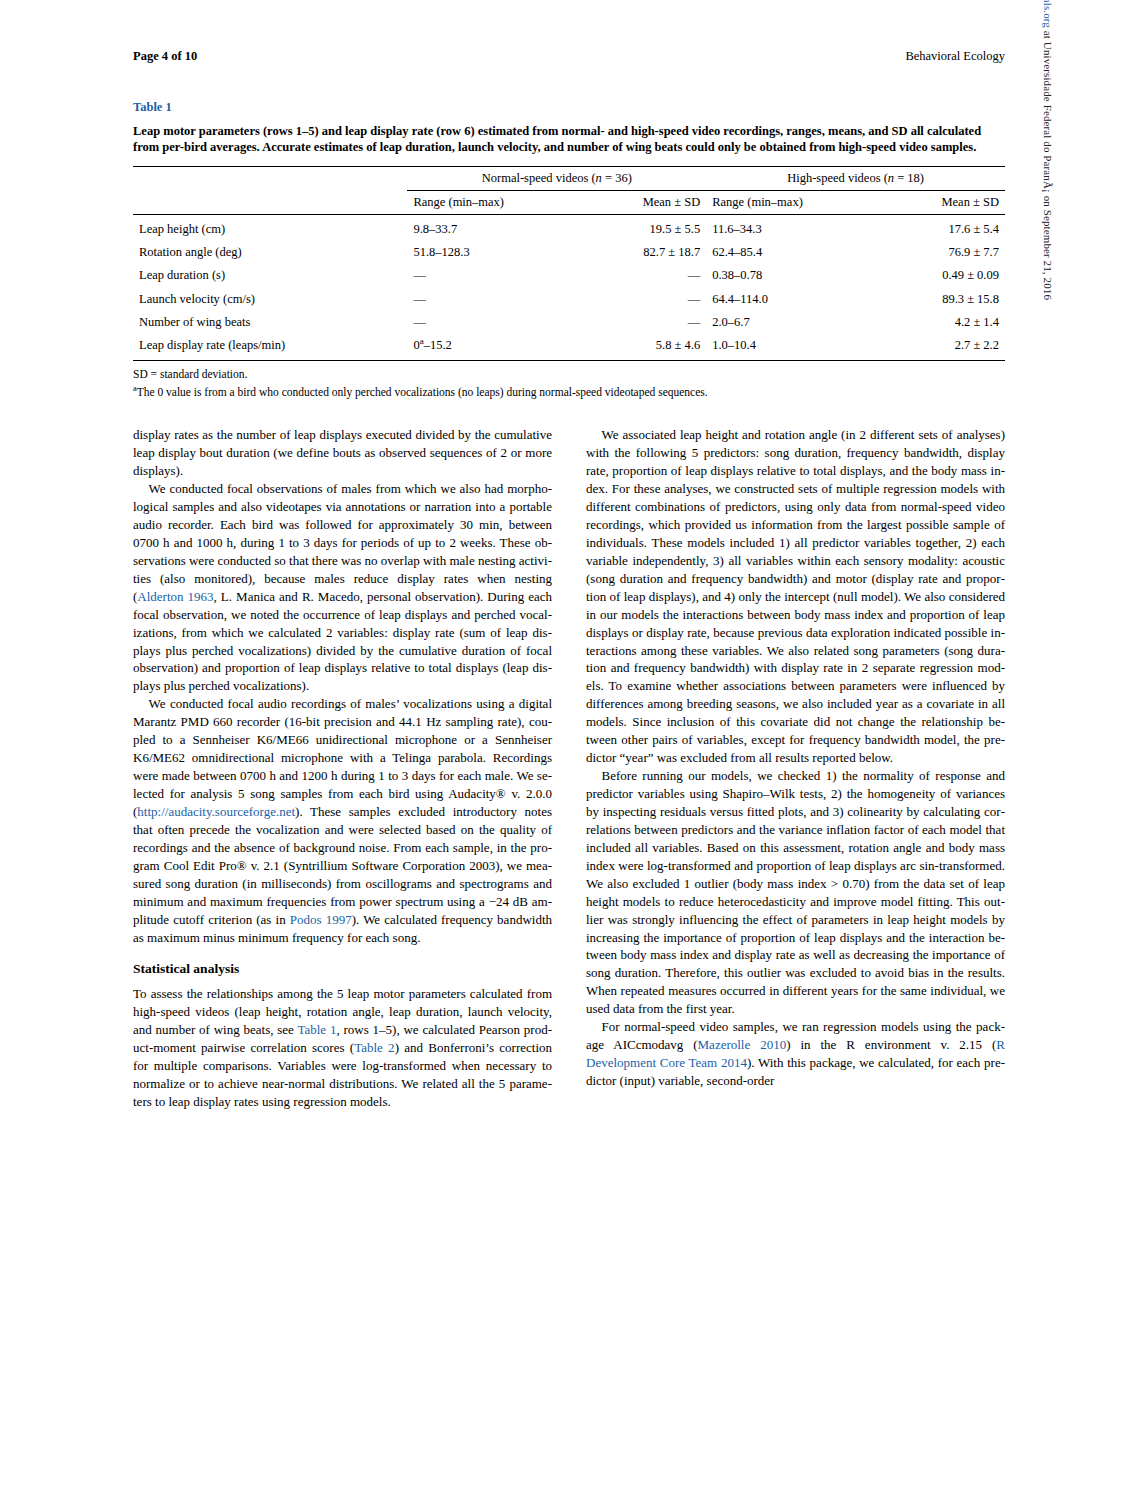Page 4 of 10
Behavioral Ecology
Table 1
Leap motor parameters (rows 1–5) and leap display rate (row 6) estimated from normal- and high-speed video recordings, ranges, means, and SD all calculated from per-bird averages. Accurate estimates of leap duration, launch velocity, and number of wing beats could only be obtained from high-speed video samples.
| | Normal-speed videos ( n = 36) | High-speed videos ( n = 18) |
| --- | --- | --- |
| | Range (min–max) | Mean ± SD | Range (min–max) | Mean ± SD |
| Leap height (cm) | 9.8–33.7 | 19.5 ± 5.5 | 11.6–34.3 | 17.6 ± 5.4 |
| Rotation angle (deg) | 51.8–128.3 | 82.7 ± 18.7 | 62.4–85.4 | 76.9 ± 7.7 |
| Leap duration (s) | — | — | 0.38–0.78 | 0.49 ± 0.09 |
| Launch velocity (cm/s) | — | — | 64.4–114.0 | 89.3 ± 15.8 |
| Number of wing beats | — | — | 2.0–6.7 | 4.2 ± 1.4 |
| Leap display rate (leaps/min) | 0 a –15.2 | 5.8 ± 4.6 | 1.0–10.4 | 2.7 ± 2.2 |
SD = standard deviation.
aThe 0 value is from a bird who conducted only perched vocalizations (no leaps) during normal-speed videotaped sequences.
display rates as the number of leap displays executed divided by the cumulative leap display bout duration (we define bouts as observed sequences of 2 or more displays).
We conducted focal observations of males from which we also had morphological samples and also videotapes via annotations or narration into a portable audio recorder. Each bird was followed for approximately 30 min, between 0700 h and 1000 h, during 1 to 3 days for periods of up to 2 weeks. These observations were conducted so that there was no overlap with male nesting activities (also monitored), because males reduce display rates when nesting (Alderton 1963, L. Manica and R. Macedo, personal observation). During each focal observation, we noted the occurrence of leap displays and perched vocalizations, from which we calculated 2 variables: display rate (sum of leap displays plus perched vocalizations) divided by the cumulative duration of focal observation) and proportion of leap displays relative to total displays (leap displays plus perched vocalizations).
We conducted focal audio recordings of males’ vocalizations using a digital Marantz PMD 660 recorder (16-bit precision and 44.1 Hz sampling rate), coupled to a Sennheiser K6/ME66 unidirectional microphone or a Sennheiser K6/ME62 omnidirectional microphone with a Telinga parabola. Recordings were made between 0700 h and 1200 h during 1 to 3 days for each male. We selected for analysis 5 song samples from each bird using Audacity® v. 2.0.0 (http://audacity.sourceforge.net). These samples excluded introductory notes that often precede the vocalization and were selected based on the quality of recordings and the absence of background noise. From each sample, in the program Cool Edit Pro® v. 2.1 (Syntrillium Software Corporation 2003), we measured song duration (in milliseconds) from oscillograms and spectrograms and minimum and maximum frequencies from power spectrum using a −24 dB amplitude cutoff criterion (as in Podos 1997). We calculated frequency bandwidth as maximum minus minimum frequency for each song.
Statistical analysis
To assess the relationships among the 5 leap motor parameters calculated from high-speed videos (leap height, rotation angle, leap duration, launch velocity, and number of wing beats, see Table 1, rows 1–5), we calculated Pearson product-moment pairwise correlation scores (Table 2) and Bonferroni’s correction for multiple comparisons. Variables were log-transformed when necessary to normalize or to achieve near-normal distributions. We related all the 5 parameters to leap display rates using regression models.
We associated leap height and rotation angle (in 2 different sets of analyses) with the following 5 predictors: song duration, frequency bandwidth, display rate, proportion of leap displays relative to total displays, and the body mass index. For these analyses, we constructed sets of multiple regression models with different combinations of predictors, using only data from normal-speed video recordings, which provided us information from the largest possible sample of individuals. These models included 1) all predictor variables together, 2) each variable independently, 3) all variables within each sensory modality: acoustic (song duration and frequency bandwidth) and motor (display rate and proportion of leap displays), and 4) only the intercept (null model). We also considered in our models the interactions between body mass index and proportion of leap displays or display rate, because previous data exploration indicated possible interactions among these variables. We also related song parameters (song duration and frequency bandwidth) with display rate in 2 separate regression models. To examine whether associations between parameters were influenced by differences among breeding seasons, we also included year as a covariate in all models. Since inclusion of this covariate did not change the relationship between other pairs of variables, except for frequency bandwidth model, the predictor “year” was excluded from all results reported below.
Before running our models, we checked 1) the normality of response and predictor variables using Shapiro–Wilk tests, 2) the homogeneity of variances by inspecting residuals versus fitted plots, and 3) colinearity by calculating correlations between predictors and the variance inflation factor of each model that included all variables. Based on this assessment, rotation angle and body mass index were log-transformed and proportion of leap displays arc sin-transformed. We also excluded 1 outlier (body mass index > 0.70) from the data set of leap height models to reduce heterocedasticity and improve model fitting. This outlier was strongly influencing the effect of parameters in leap height models by increasing the importance of proportion of leap displays and the interaction between body mass index and display rate as well as decreasing the importance of song duration. Therefore, this outlier was excluded to avoid bias in the results. When repeated measures occurred in different years for the same individual, we used data from the first year.
For normal-speed video samples, we ran regression models using the package AICcmodavg (Mazerolle 2010) in the R environment v. 2.15 (R Development Core Team 2014). With this package, we calculated, for each predictor (input) variable, second-order
Downloaded from http://beheco.oxfordjournals.org at Universidade Federal do ParanÃ¡ on September 21, 2016